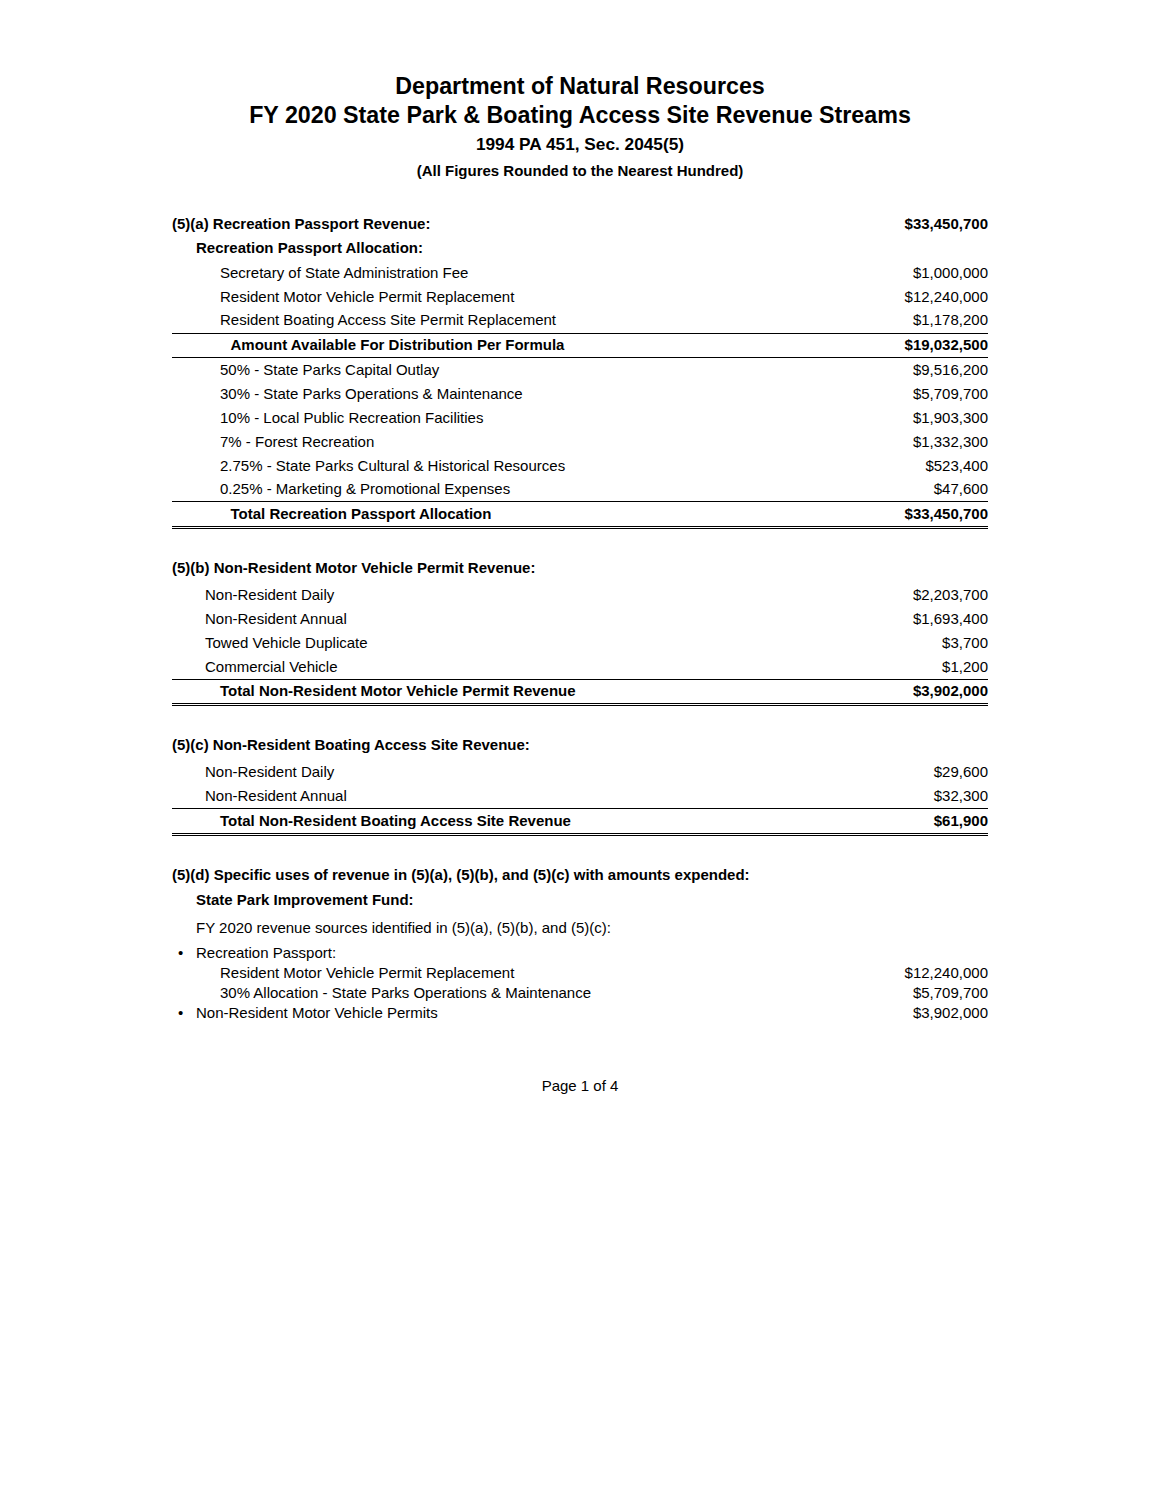Department of Natural Resources
FY 2020 State Park & Boating Access Site Revenue Streams
1994 PA 451, Sec. 2045(5)
(All Figures Rounded to the Nearest Hundred)
(5)(a) Recreation Passport Revenue: $33,450,700
Recreation Passport Allocation:
| Secretary of State Administration Fee | $1,000,000 |
| Resident Motor Vehicle Permit Replacement | $12,240,000 |
| Resident Boating Access Site Permit Replacement | $1,178,200 |
| Amount Available For Distribution Per Formula | $19,032,500 |
| 50% - State Parks Capital Outlay | $9,516,200 |
| 30% - State Parks Operations & Maintenance | $5,709,700 |
| 10% - Local Public Recreation Facilities | $1,903,300 |
| 7% - Forest Recreation | $1,332,300 |
| 2.75% - State Parks Cultural & Historical Resources | $523,400 |
| 0.25% - Marketing & Promotional Expenses | $47,600 |
| Total Recreation Passport Allocation | $33,450,700 |
(5)(b) Non-Resident Motor Vehicle Permit Revenue:
| Non-Resident Daily | $2,203,700 |
| Non-Resident Annual | $1,693,400 |
| Towed Vehicle Duplicate | $3,700 |
| Commercial Vehicle | $1,200 |
| Total Non-Resident Motor Vehicle Permit Revenue | $3,902,000 |
(5)(c) Non-Resident Boating Access Site Revenue:
| Non-Resident Daily | $29,600 |
| Non-Resident Annual | $32,300 |
| Total Non-Resident Boating Access Site Revenue | $61,900 |
(5)(d) Specific uses of revenue in (5)(a), (5)(b), and (5)(c) with amounts expended:
State Park Improvement Fund:
FY 2020 revenue sources identified in (5)(a), (5)(b), and (5)(c):
Recreation Passport:
Resident Motor Vehicle Permit Replacement $12,240,000
30% Allocation - State Parks Operations & Maintenance $5,709,700
Non-Resident Motor Vehicle Permits $3,902,000
Page 1 of 4